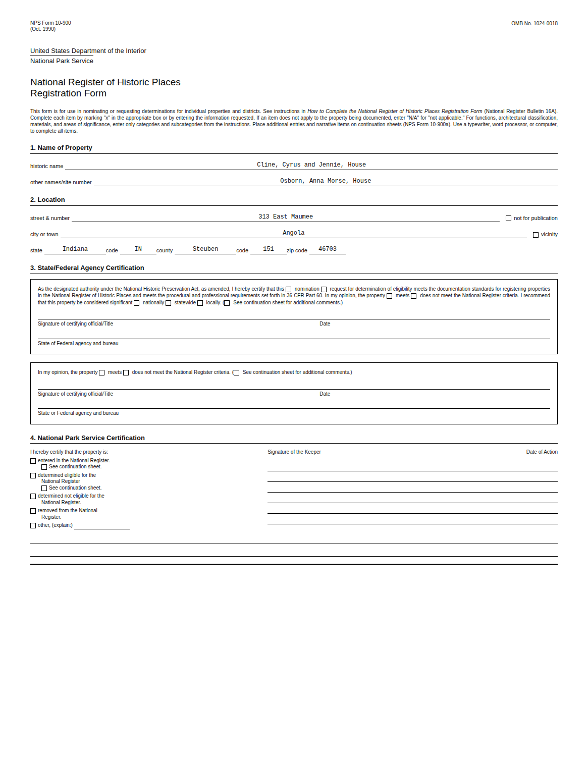NPS Form 10-900
(Oct. 1990)
OMB No. 1024-0018
United States Department of the Interior
National Park Service
National Register of Historic Places
Registration Form
This form is for use in nominating or requesting determinations for individual properties and districts. See instructions in How to Complete the National Register of Historic Places Registration Form (National Register Bulletin 16A). Complete each item by marking "x" in the appropriate box or by entering the information requested. If an item does not apply to the property being documented, enter "N/A" for "not applicable." For functions, architectural classification, materials, and areas of significance, enter only categories and subcategories from the instructions. Place additional entries and narrative items on continuation sheets (NPS Form 10-900a). Use a typewriter, word processor, or computer, to complete all items.
1. Name of Property
historic name Cline, Cyrus and Jennie, House
other names/site number Osborn, Anna Morse, House
2. Location
street & number 313 East Maumee not for publication
city or town Angola vicinity
state Indiana code IN county Steuben code 151 zip code 46703
3. State/Federal Agency Certification
As the designated authority under the National Historic Preservation Act, as amended, I hereby certify that this nomination request for determination of eligibility meets the documentation standards for registering properties in the National Register of Historic Places and meets the procedural and professional requirements set forth in 36 CFR Part 60. In my opinion, the property meets does not meet the National Register criteria. I recommend that this property be considered significant nationally statewide locally. ( See continuation sheet for additional comments.)
Signature of certifying official/Title
Date
State of Federal agency and bureau
In my opinion, the property meets does not meet the National Register criteria. ( See continuation sheet for additional comments.)
Signature of certifying official/Title
Date
State or Federal agency and bureau
4. National Park Service Certification
I hereby certify that the property is:
Signature of the Keeper
Date of Action
entered in the National Register. See continuation sheet.
determined eligible for the
National Register See continuation sheet.
determined not eligible for the
National Register.
removed from the National
Register.
other, (explain:)